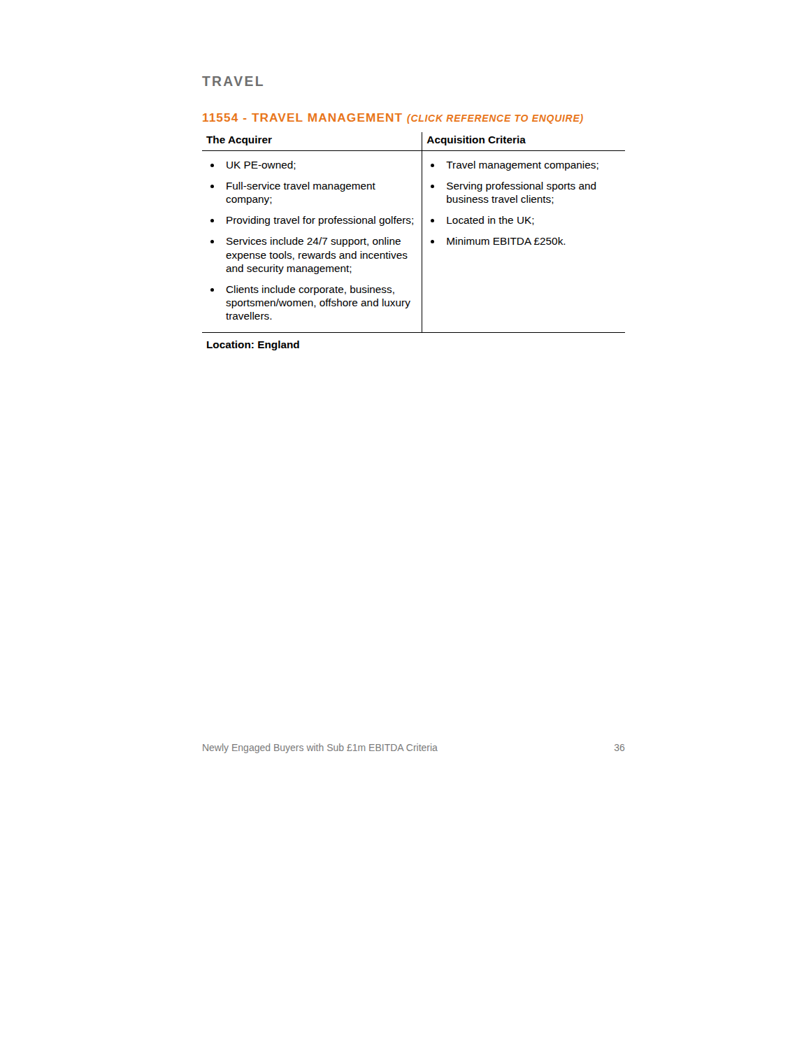Travel
11554 - TRAVEL MANAGEMENT (CLICK REFERENCE TO ENQUIRE)
| The Acquirer | Acquisition Criteria |
| --- | --- |
| UK PE-owned; Full-service travel management company; Providing travel for professional golfers; Services include 24/7 support, online expense tools, rewards and incentives and security management; Clients include corporate, business, sportsmen/women, offshore and luxury travellers. | Travel management companies; Serving professional sports and business travel clients; Located in the UK; Minimum EBITDA £250k. |
Location: England
Newly Engaged Buyers with Sub £1m EBITDA Criteria 36